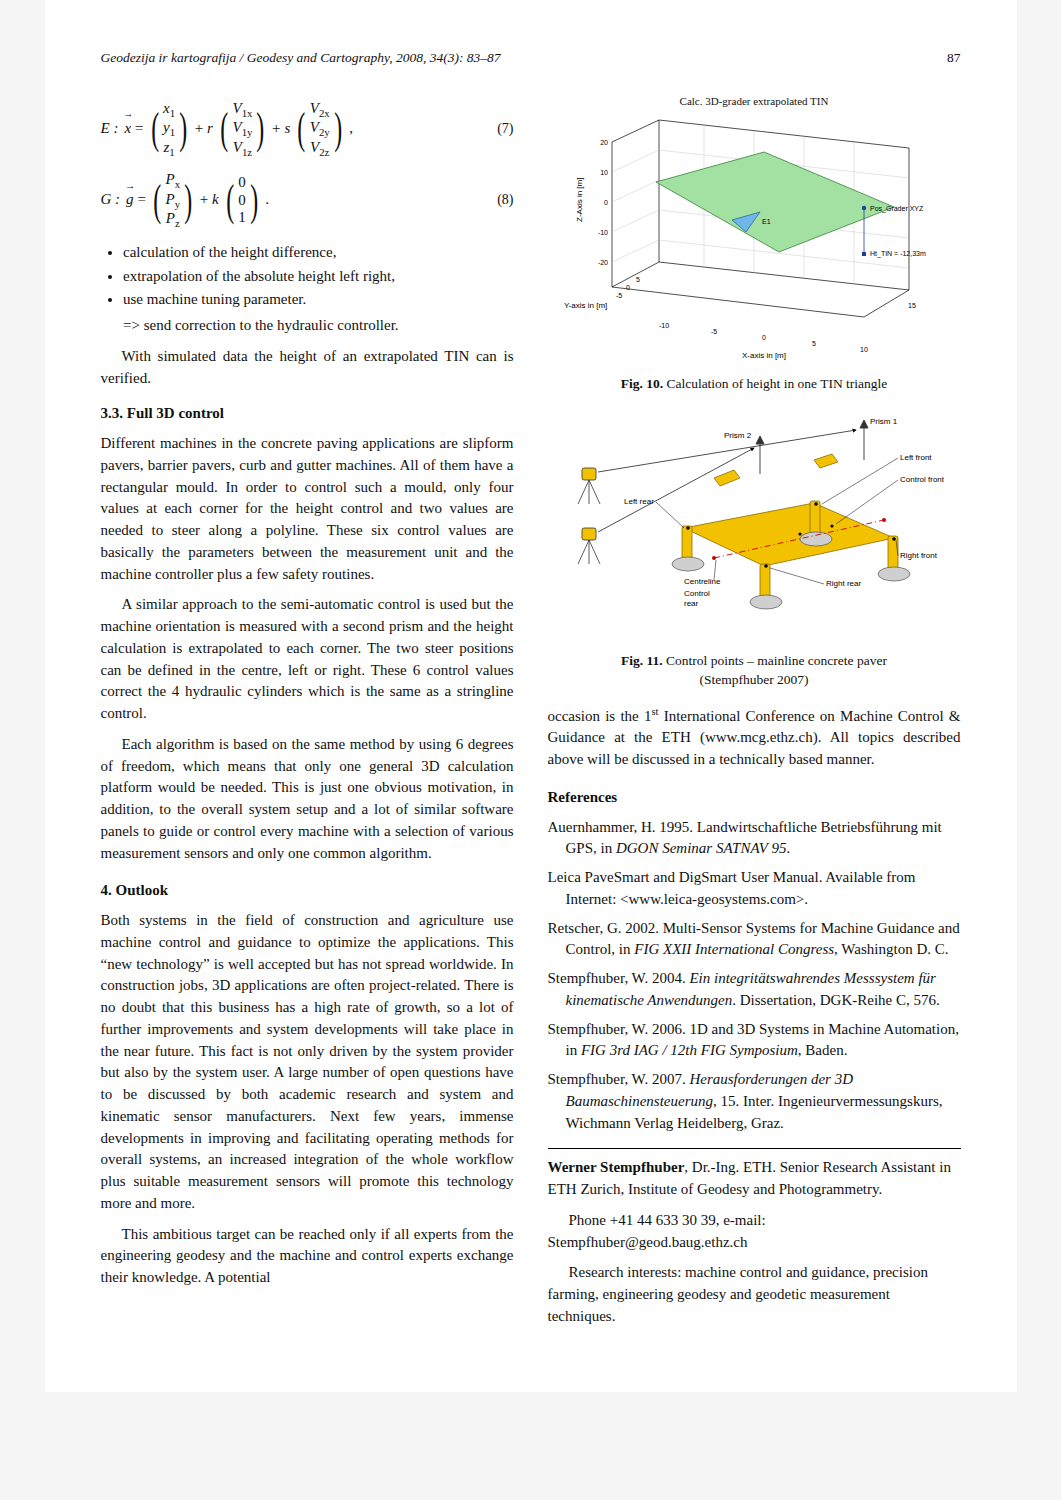Geodezija ir kartografija / Geodesy and Cartography, 2008, 34(3): 83–87 87
E : x = ( x1 y1 z1 ) + r ( V1x V1y V1z ) + s ( V2x V2y V2z ) ,
(7)
G : g = ( Px Py Pz ) + k ( 0 0 1 ) .
(8)
calculation of the height difference,
extrapolation of the absolute height left right,
use machine tuning parameter.
=> send correction to the hydraulic controller.
With simulated data the height of an extrapolated TIN can is verified.
3.3. Full 3D control
Different machines in the concrete paving applications are slipform pavers, barrier pavers, curb and gutter machines. All of them have a rectangular mould. In order to control such a mould, only four values at each corner for the height control and two values are needed to steer along a polyline. These six control values are basically the parameters between the measurement unit and the machine controller plus a few safety routines.
A similar approach to the semi-automatic control is used but the machine orientation is measured with a second prism and the height calculation is extrapolated to each corner. The two steer positions can be defined in the centre, left or right. These 6 control values correct the 4 hydraulic cylinders which is the same as a stringline control.
Each algorithm is based on the same method by using 6 degrees of freedom, which means that only one general 3D calculation platform would be needed. This is just one obvious motivation, in addition, to the overall system setup and a lot of similar software panels to guide or control every machine with a selection of various measurement sensors and only one common algorithm.
4. Outlook
Both systems in the field of construction and agriculture use machine control and guidance to optimize the applications. This “new technology” is well accepted but has not spread worldwide. In construction jobs, 3D applications are often project-related. There is no doubt that this business has a high rate of growth, so a lot of further improvements and system developments will take place in the near future. This fact is not only driven by the system provider but also by the system user. A large number of open questions have to be discussed by both academic research and system and kinematic sensor manufacturers. Next few years, immense developments in improving and facilitating operating methods for overall systems, an increased integration of the whole workflow plus suitable measurement sensors will promote this technology more and more.
This ambitious target can be reached only if all experts from the engineering geodesy and the machine and control experts exchange their knowledge. A potential
Calc. 3D-grader extrapolated TIN
E1 Pos_Grader XYZ Ht_TIN = -12,33m 20 10 0 -10 -20 Z-Axis in [m] -5 0 5 Y-axis in [m] -10 -5 0 5 10 15 X-axis in [m]
Fig. 10. Calculation of height in one TIN triangle
Prism 1 Prism 2 Left front Control front Right front Right rear Left rear Centreline Control rear
Fig. 11. Control points – mainline concrete paver
(Stempfhuber 2007)
occasion is the 1st International Conference on Machine Control & Guidance at the ETH (www.mcg.ethz.ch). All topics described above will be discussed in a technically based manner.
References
Auernhammer, H. 1995. Landwirtschaftliche Betriebsführung mit GPS, in DGON Seminar SATNAV 95.
Leica PaveSmart and DigSmart User Manual. Available from Internet: <www.leica-geosystems.com>.
Retscher, G. 2002. Multi-Sensor Systems for Machine Guidance and Control, in FIG XXII International Congress, Washington D. C.
Stempfhuber, W. 2004. Ein integritätswahrendes Messsystem für kinematische Anwendungen. Dissertation, DGK-Reihe C, 576.
Stempfhuber, W. 2006. 1D and 3D Systems in Machine Automation, in FIG 3rd IAG / 12th FIG Symposium, Baden.
Stempfhuber, W. 2007. Herausforderungen der 3D Baumaschinensteuerung, 15. Inter. Ingenieurvermessungskurs, Wichmann Verlag Heidelberg, Graz.
Werner Stempfhuber, Dr.-Ing. ETH. Senior Research Assistant in ETH Zurich, Institute of Geodesy and Photogrammetry.
Phone +41 44 633 30 39, e-mail: Stempfhuber@geod.baug.ethz.ch
Research interests: machine control and guidance, precision farming, engineering geodesy and geodetic measurement techniques.